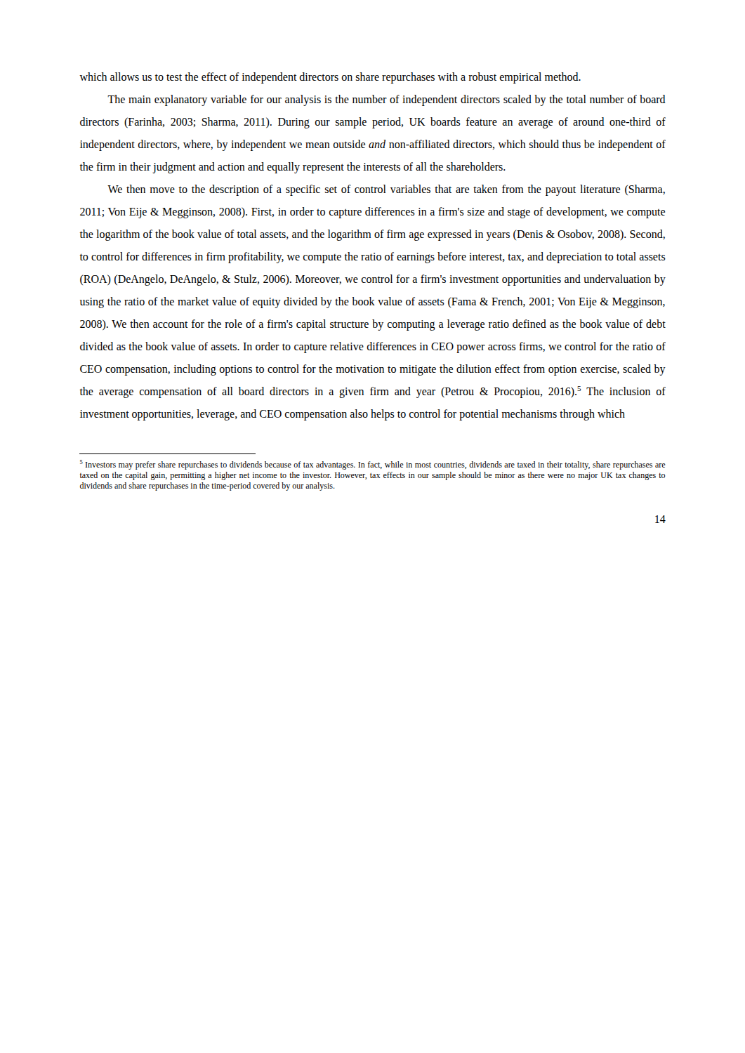which allows us to test the effect of independent directors on share repurchases with a robust empirical method.
The main explanatory variable for our analysis is the number of independent directors scaled by the total number of board directors (Farinha, 2003; Sharma, 2011). During our sample period, UK boards feature an average of around one-third of independent directors, where, by independent we mean outside and non-affiliated directors, which should thus be independent of the firm in their judgment and action and equally represent the interests of all the shareholders.
We then move to the description of a specific set of control variables that are taken from the payout literature (Sharma, 2011; Von Eije & Megginson, 2008). First, in order to capture differences in a firm's size and stage of development, we compute the logarithm of the book value of total assets, and the logarithm of firm age expressed in years (Denis & Osobov, 2008). Second, to control for differences in firm profitability, we compute the ratio of earnings before interest, tax, and depreciation to total assets (ROA) (DeAngelo, DeAngelo, & Stulz, 2006). Moreover, we control for a firm's investment opportunities and undervaluation by using the ratio of the market value of equity divided by the book value of assets (Fama & French, 2001; Von Eije & Megginson, 2008). We then account for the role of a firm's capital structure by computing a leverage ratio defined as the book value of debt divided as the book value of assets. In order to capture relative differences in CEO power across firms, we control for the ratio of CEO compensation, including options to control for the motivation to mitigate the dilution effect from option exercise, scaled by the average compensation of all board directors in a given firm and year (Petrou & Procopiou, 2016).5 The inclusion of investment opportunities, leverage, and CEO compensation also helps to control for potential mechanisms through which
5 Investors may prefer share repurchases to dividends because of tax advantages. In fact, while in most countries, dividends are taxed in their totality, share repurchases are taxed on the capital gain, permitting a higher net income to the investor. However, tax effects in our sample should be minor as there were no major UK tax changes to dividends and share repurchases in the time-period covered by our analysis.
14